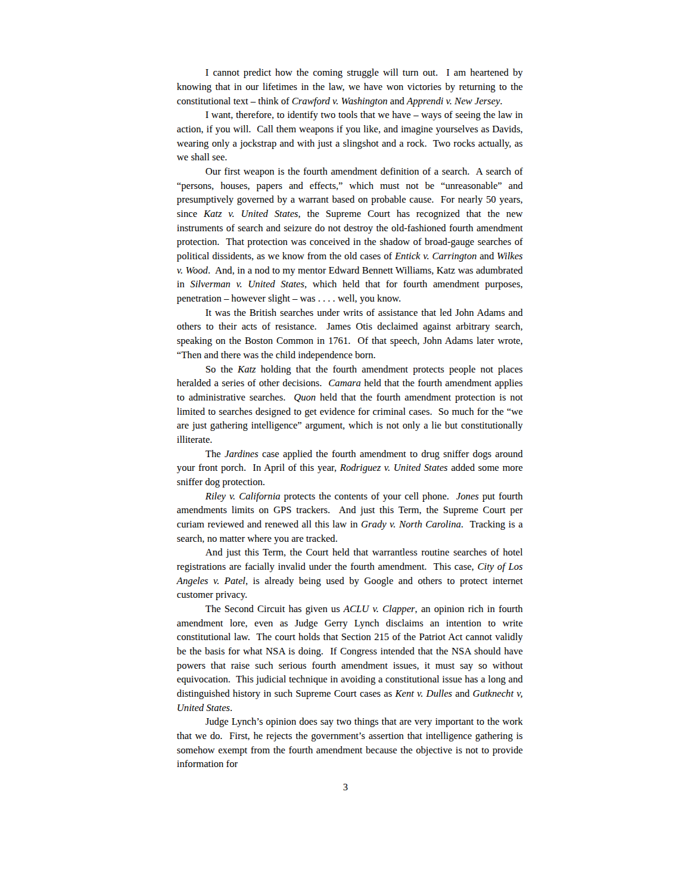I cannot predict how the coming struggle will turn out. I am heartened by knowing that in our lifetimes in the law, we have won victories by returning to the constitutional text – think of Crawford v. Washington and Apprendi v. New Jersey.
I want, therefore, to identify two tools that we have – ways of seeing the law in action, if you will. Call them weapons if you like, and imagine yourselves as Davids, wearing only a jockstrap and with just a slingshot and a rock. Two rocks actually, as we shall see.
Our first weapon is the fourth amendment definition of a search. A search of “persons, houses, papers and effects,” which must not be “unreasonable” and presumptively governed by a warrant based on probable cause. For nearly 50 years, since Katz v. United States, the Supreme Court has recognized that the new instruments of search and seizure do not destroy the old-fashioned fourth amendment protection. That protection was conceived in the shadow of broad-gauge searches of political dissidents, as we know from the old cases of Entick v. Carrington and Wilkes v. Wood. And, in a nod to my mentor Edward Bennett Williams, Katz was adumbrated in Silverman v. United States, which held that for fourth amendment purposes, penetration – however slight – was . . . . well, you know.
It was the British searches under writs of assistance that led John Adams and others to their acts of resistance. James Otis declaimed against arbitrary search, speaking on the Boston Common in 1761. Of that speech, John Adams later wrote, “Then and there was the child independence born.
So the Katz holding that the fourth amendment protects people not places heralded a series of other decisions. Camara held that the fourth amendment applies to administrative searches. Quon held that the fourth amendment protection is not limited to searches designed to get evidence for criminal cases. So much for the “we are just gathering intelligence” argument, which is not only a lie but constitutionally illiterate.
The Jardines case applied the fourth amendment to drug sniffer dogs around your front porch. In April of this year, Rodriguez v. United States added some more sniffer dog protection.
Riley v. California protects the contents of your cell phone. Jones put fourth amendments limits on GPS trackers. And just this Term, the Supreme Court per curiam reviewed and renewed all this law in Grady v. North Carolina. Tracking is a search, no matter where you are tracked.
And just this Term, the Court held that warrantless routine searches of hotel registrations are facially invalid under the fourth amendment. This case, City of Los Angeles v. Patel, is already being used by Google and others to protect internet customer privacy.
The Second Circuit has given us ACLU v. Clapper, an opinion rich in fourth amendment lore, even as Judge Gerry Lynch disclaims an intention to write constitutional law. The court holds that Section 215 of the Patriot Act cannot validly be the basis for what NSA is doing. If Congress intended that the NSA should have powers that raise such serious fourth amendment issues, it must say so without equivocation. This judicial technique in avoiding a constitutional issue has a long and distinguished history in such Supreme Court cases as Kent v. Dulles and Gutknecht v, United States.
Judge Lynch’s opinion does say two things that are very important to the work that we do. First, he rejects the government’s assertion that intelligence gathering is somehow exempt from the fourth amendment because the objective is not to provide information for
3